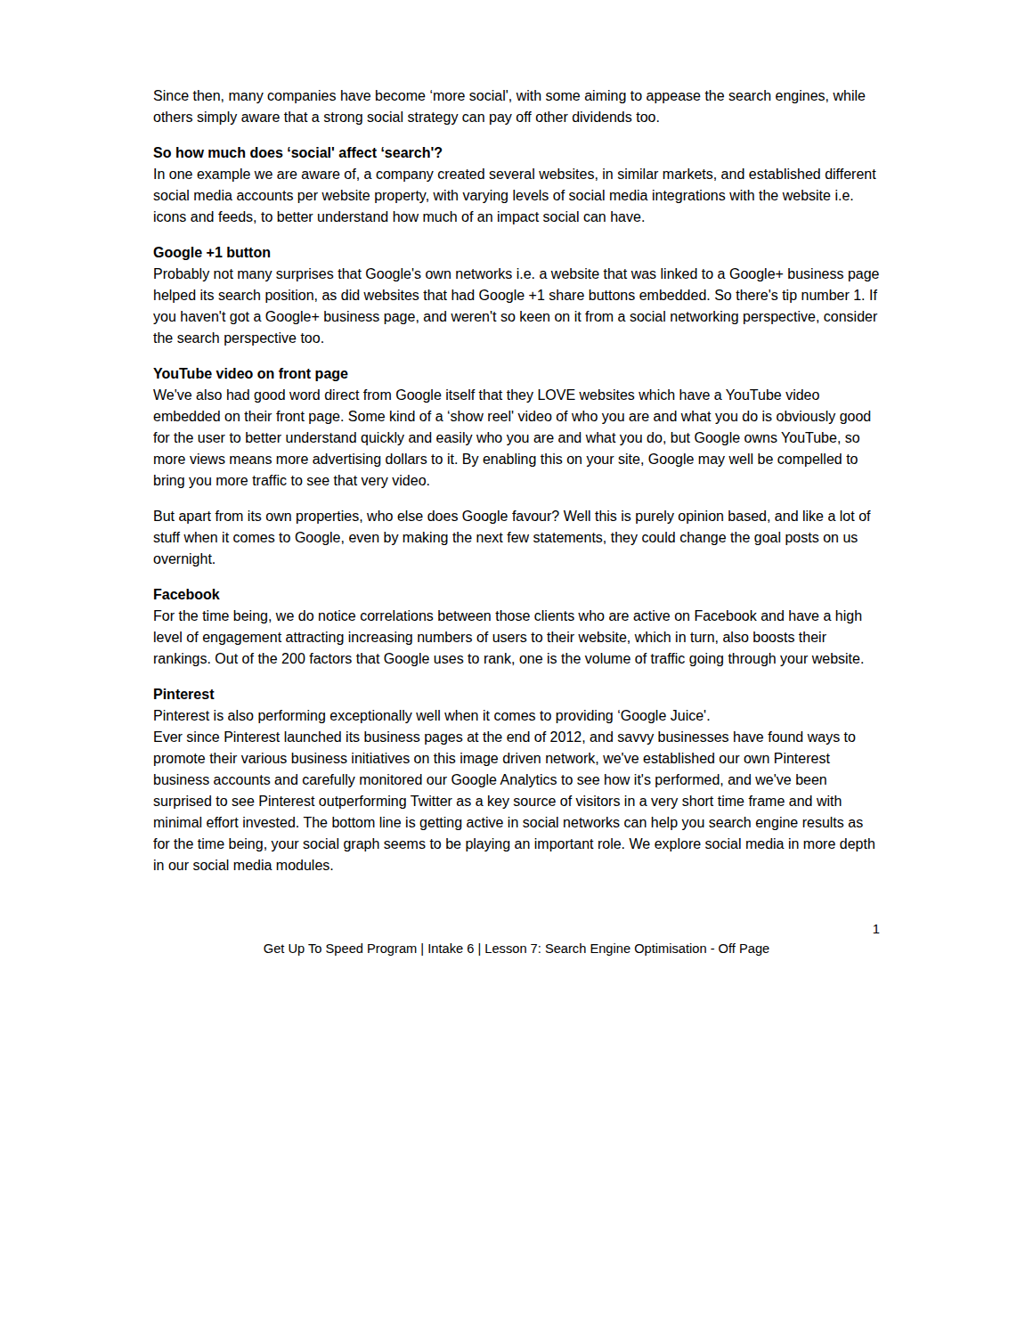Since then, many companies have become ‘more social', with some aiming to appease the search engines, while others simply aware that a strong social strategy can pay off other dividends too.
So how much does ‘social' affect ‘search'?
In one example we are aware of, a company created several websites, in similar markets, and established different social media accounts per website property, with varying levels of social media integrations with the website i.e. icons and feeds, to better understand how much of an impact social can have.
Google +1 button
Probably not many surprises that Google's own networks i.e. a website that was linked to a Google+ business page helped its search position, as did websites that had Google +1 share buttons embedded. So there's tip number 1. If you haven't got a Google+ business page, and weren't so keen on it from a social networking perspective, consider the search perspective too.
YouTube video on front page
We've also had good word direct from Google itself that they LOVE websites which have a YouTube video embedded on their front page. Some kind of a ‘show reel' video of who you are and what you do is obviously good for the user to better understand quickly and easily who you are and what you do, but Google owns YouTube, so more views means more advertising dollars to it. By enabling this on your site, Google may well be compelled to bring you more traffic to see that very video.
But apart from its own properties, who else does Google favour? Well this is purely opinion based, and like a lot of stuff when it comes to Google, even by making the next few statements, they could change the goal posts on us overnight.
Facebook
For the time being, we do notice correlations between those clients who are active on Facebook and have a high level of engagement attracting increasing numbers of users to their website, which in turn, also boosts their rankings. Out of the 200 factors that Google uses to rank, one is the volume of traffic going through your website.
Pinterest
Pinterest is also performing exceptionally well when it comes to providing ‘Google Juice'.
Ever since Pinterest launched its business pages at the end of 2012, and savvy businesses have found ways to promote their various business initiatives on this image driven network, we've established our own Pinterest business accounts and carefully monitored our Google Analytics to see how it's performed, and we've been surprised to see Pinterest outperforming Twitter as a key source of visitors in a very short time frame and with minimal effort invested. The bottom line is getting active in social networks can help you search engine results as for the time being, your social graph seems to be playing an important role. We explore social media in more depth in our social media modules.
1
Get Up To Speed Program | Intake 6 | Lesson 7: Search Engine Optimisation - Off Page